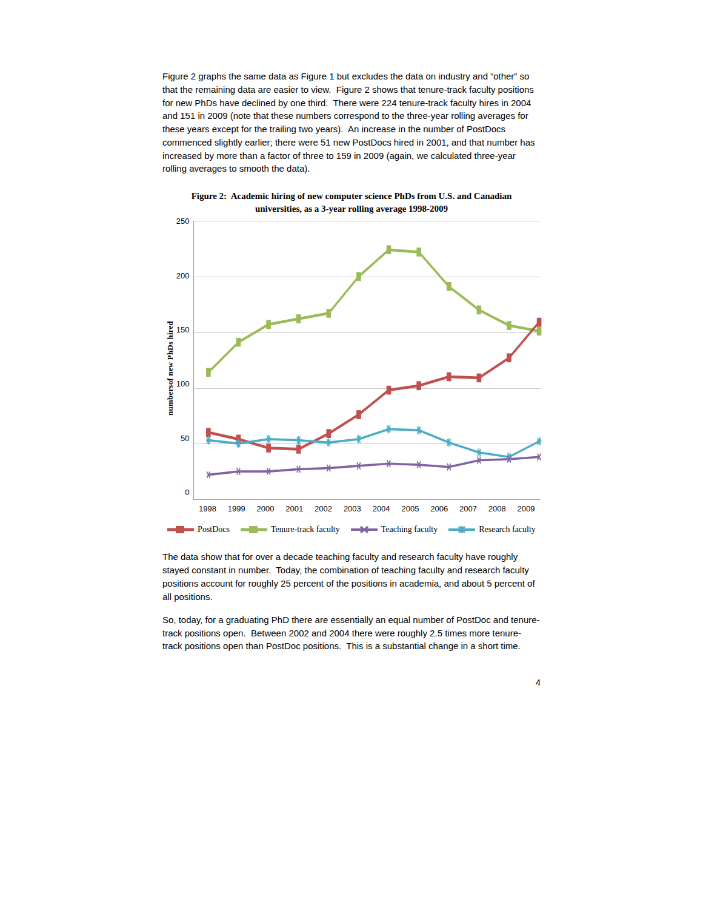Figure 2 graphs the same data as Figure 1 but excludes the data on industry and “other” so that the remaining data are easier to view. Figure 2 shows that tenure-track faculty positions for new PhDs have declined by one third. There were 224 tenure-track faculty hires in 2004 and 151 in 2009 (note that these numbers correspond to the three-year rolling averages for these years except for the trailing two years). An increase in the number of PostDocs commenced slightly earlier; there were 51 new PostDocs hired in 2001, and that number has increased by more than a factor of three to 159 in 2009 (again, we calculated three-year rolling averages to smooth the data).
Figure 2: Academic hiring of new computer science PhDs from U.S. and Canadian universities, as a 3-year rolling average 1998-2009
numbersof new PhDs hired
250 200 150 100 50 0
1998 1999 2000 2001 2002 2003 2004 2005 2006 2007 2008 2009
PostDocs Tenure-track faculty Teaching faculty Research faculty
The data show that for over a decade teaching faculty and research faculty have roughly stayed constant in number. Today, the combination of teaching faculty and research faculty positions account for roughly 25 percent of the positions in academia, and about 5 percent of all positions.
So, today, for a graduating PhD there are essentially an equal number of PostDoc and tenure-track positions open. Between 2002 and 2004 there were roughly 2.5 times more tenure-track positions open than PostDoc positions. This is a substantial change in a short time.
4